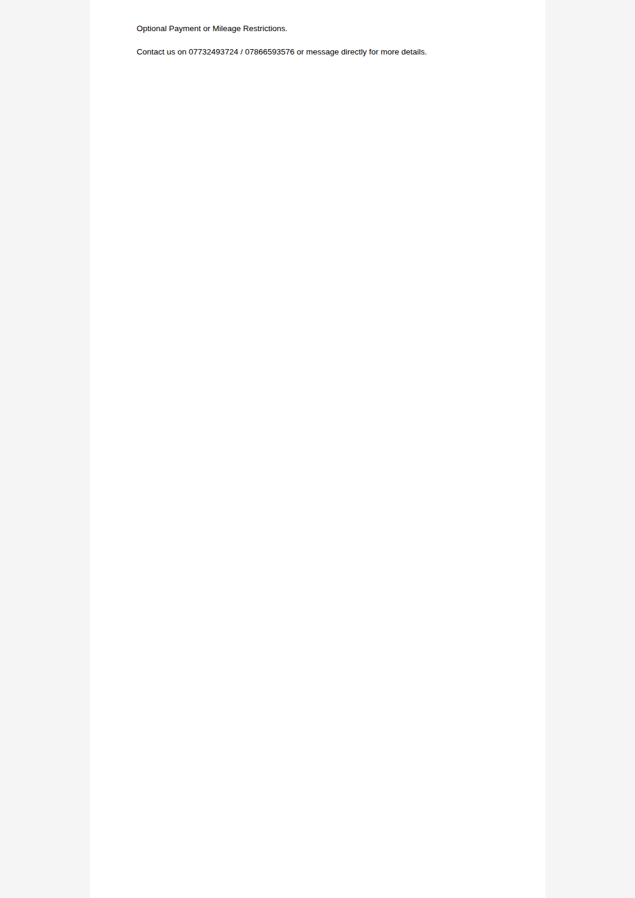Optional Payment or Mileage Restrictions.
Contact us on 07732493724 / 07866593576 or message directly for more details.